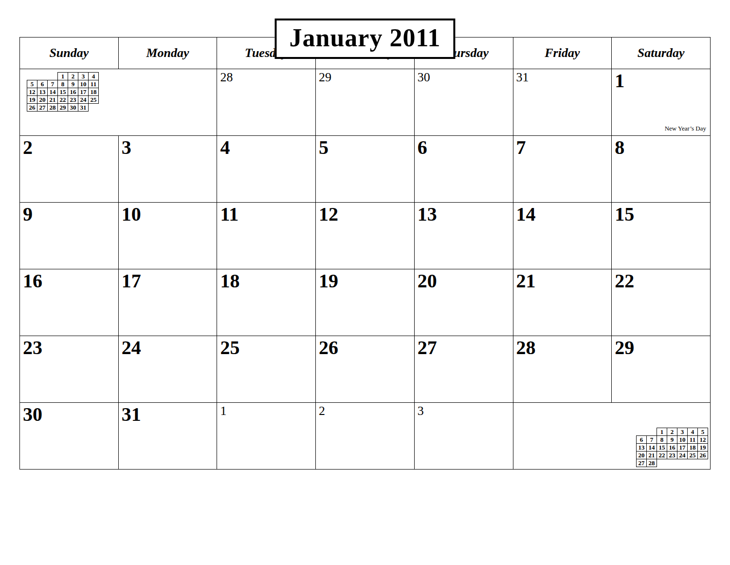January 2011
| Sunday | Monday | Tuesday | Wednesday | Thursday | Friday | Saturday |
| --- | --- | --- | --- | --- | --- | --- |
| / / / / 1 / 2 / 3 / 4 / / 5 / 6 / 7 / 8 / 9 / 10 / 11 / / 12 / 13 / 14 / 15 / 16 / 17 / 18 / / 19 / 20 / 21 / 22 / 23 / 24 / 25 / / 26 / 27 / 28 / 29 / 30 / 31 / / | 28 | 29 | 30 | 31 | 1 New Year’s Day |
| 2 | 3 | 4 | 5 | 6 | 7 | 8 |
| 9 | 10 | 11 | 12 | 13 | 14 | 15 |
| 16 | 17 | 18 | 19 | 20 | 21 | 22 |
| 23 | 24 | 25 | 26 | 27 | 28 | 29 |
| 30 | 31 | 1 | 2 | 3 | / / / 1 / 2 / 3 / 4 / 5 / / 6 / 7 / 8 / 9 / 10 / 11 / 12 / / 13 / 14 / 15 / 16 / 17 / 18 / 19 / / 20 / 21 / 22 / 23 / 24 / 25 / 26 / / 27 / 28 / / / / / / |